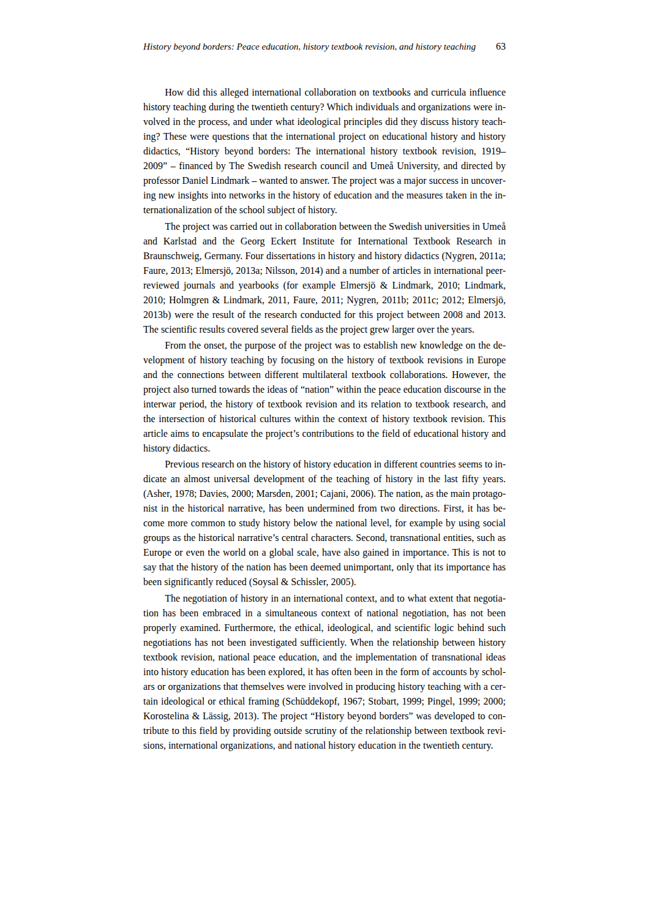History beyond borders: Peace education, history textbook revision, and history teaching 63
How did this alleged international collaboration on textbooks and curricula influence history teaching during the twentieth century? Which individuals and organizations were involved in the process, and under what ideological principles did they discuss history teaching? These were questions that the international project on educational history and history didactics, “History beyond borders: The international history textbook revision, 1919–2009” – financed by The Swedish research council and Umeå University, and directed by professor Daniel Lindmark – wanted to answer. The project was a major success in uncovering new insights into networks in the history of education and the measures taken in the internationalization of the school subject of history.
The project was carried out in collaboration between the Swedish universities in Umeå and Karlstad and the Georg Eckert Institute for International Textbook Research in Braunschweig, Germany. Four dissertations in history and history didactics (Nygren, 2011a; Faure, 2013; Elmersjö, 2013a; Nilsson, 2014) and a number of articles in international peer-reviewed journals and yearbooks (for example Elmersjö & Lindmark, 2010; Lindmark, 2010; Holmgren & Lindmark, 2011, Faure, 2011; Nygren, 2011b; 2011c; 2012; Elmersjö, 2013b) were the result of the research conducted for this project between 2008 and 2013. The scientific results covered several fields as the project grew larger over the years.
From the onset, the purpose of the project was to establish new knowledge on the development of history teaching by focusing on the history of textbook revisions in Europe and the connections between different multilateral textbook collaborations. However, the project also turned towards the ideas of “nation” within the peace education discourse in the interwar period, the history of textbook revision and its relation to textbook research, and the intersection of historical cultures within the context of history textbook revision. This article aims to encapsulate the project’s contributions to the field of educational history and history didactics.
Previous research on the history of history education in different countries seems to indicate an almost universal development of the teaching of history in the last fifty years. (Asher, 1978; Davies, 2000; Marsden, 2001; Cajani, 2006). The nation, as the main protagonist in the historical narrative, has been undermined from two directions. First, it has become more common to study history below the national level, for example by using social groups as the historical narrative’s central characters. Second, transnational entities, such as Europe or even the world on a global scale, have also gained in importance. This is not to say that the history of the nation has been deemed unimportant, only that its importance has been significantly reduced (Soysal & Schissler, 2005).
The negotiation of history in an international context, and to what extent that negotiation has been embraced in a simultaneous context of national negotiation, has not been properly examined. Furthermore, the ethical, ideological, and scientific logic behind such negotiations has not been investigated sufficiently. When the relationship between history textbook revision, national peace education, and the implementation of transnational ideas into history education has been explored, it has often been in the form of accounts by scholars or organizations that themselves were involved in producing history teaching with a certain ideological or ethical framing (Schüddekopf, 1967; Stobart, 1999; Pingel, 1999; 2000; Korostelina & Lässig, 2013). The project “History beyond borders” was developed to contribute to this field by providing outside scrutiny of the relationship between textbook revisions, international organizations, and national history education in the twentieth century.